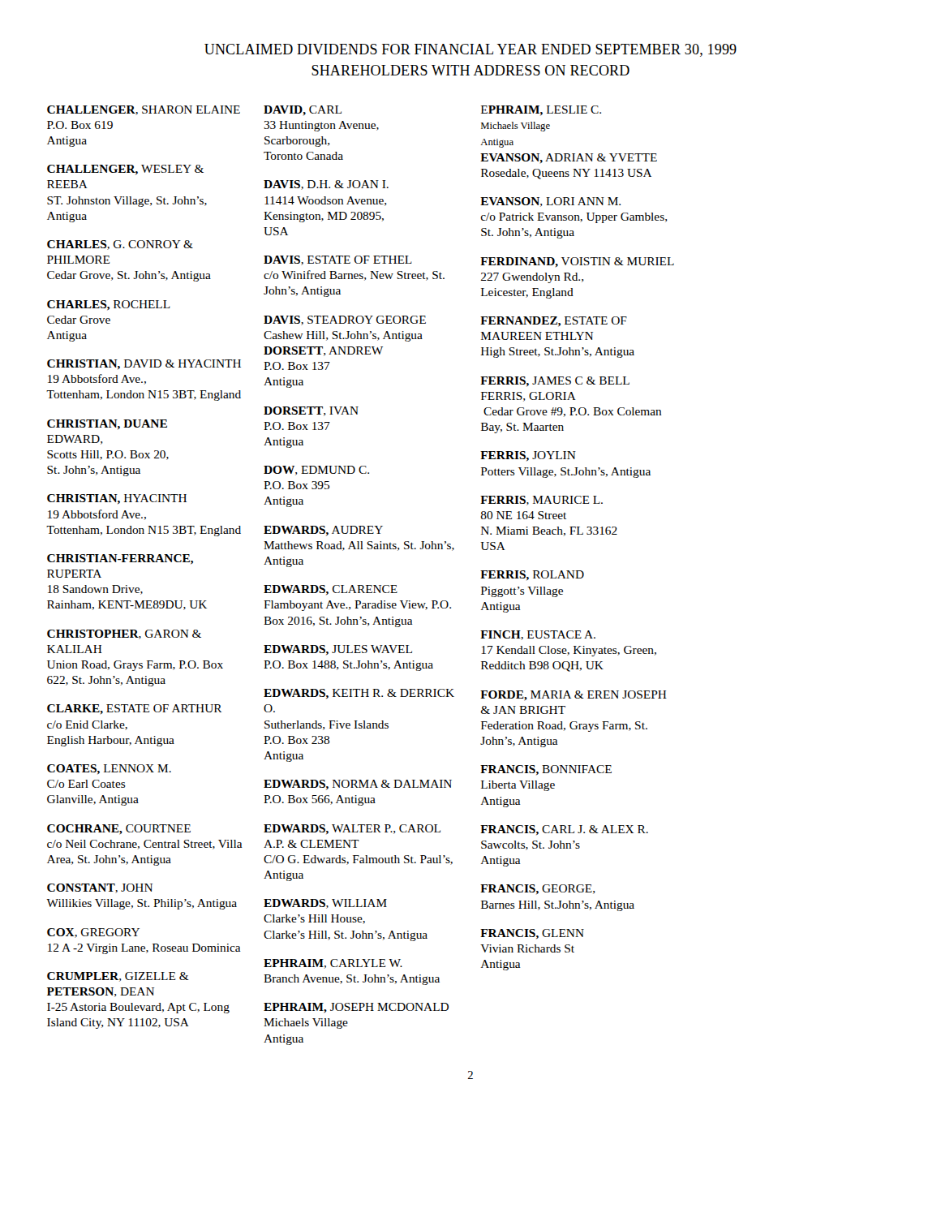UNCLAIMED DIVIDENDS FOR FINANCIAL YEAR ENDED SEPTEMBER 30, 1999
SHAREHOLDERS WITH ADDRESS ON RECORD
CHALLENGER, SHARON ELAINE
P.O. Box 619
Antigua
CHALLENGER, WESLEY & REEBA
ST. Johnston Village, St. John’s, Antigua
CHARLES, G. CONROY & PHILMORE
Cedar Grove, St. John’s, Antigua
CHARLES, ROCHELL
Cedar Grove
Antigua
CHRISTIAN, DAVID & HYACINTH
19 Abbotsford Ave.,
Tottenham, London N15 3BT, England
CHRISTIAN, DUANE
EDWARD,
Scotts Hill, P.O. Box 20,
St. John’s, Antigua
CHRISTIAN, HYACINTH
19 Abbotsford Ave.,
Tottenham, London N15 3BT, England
CHRISTIAN-FERRANCE, RUPERTA
18 Sandown Drive,
Rainham, KENT-ME89DU, UK
CHRISTOPHER, GARON & KALILAH
Union Road, Grays Farm, P.O. Box 622, St. John’s, Antigua
CLARKE, ESTATE OF ARTHUR
c/o Enid Clarke,
English Harbour, Antigua
COATES, LENNOX M.
C/o Earl Coates
Glanville, Antigua
COCHRANE, COURTNEE
c/o Neil Cochrane, Central Street, Villa Area, St. John’s, Antigua
CONSTANT, JOHN
Willikies Village, St. Philip’s, Antigua
COX, GREGORY
12 A -2 Virgin Lane, Roseau Dominica
CRUMPLER, GIZELLE & PETERSON, DEAN
I-25 Astoria Boulevard, Apt C, Long Island City, NY 11102, USA
DAVID, CARL
33 Huntington Avenue,
Scarborough,
Toronto Canada
DAVIS, D.H. & JOAN I.
11414 Woodson Avenue,
Kensington, MD 20895,
USA
DAVIS, ESTATE OF ETHEL
c/o Winifred Barnes, New Street, St. John’s, Antigua
DAVIS, STEADROY GEORGE
Cashew Hill, St.John’s, Antigua
DORSETT, ANDREW
P.O. Box 137
Antigua
DORSETT, IVAN
P.O. Box 137
Antigua
DOW, EDMUND C.
P.O. Box 395
Antigua
EDWARDS, AUDREY
Matthews Road, All Saints, St. John’s, Antigua
EDWARDS, CLARENCE
Flamboyant Ave., Paradise View, P.O. Box 2016, St. John’s, Antigua
EDWARDS, JULES WAVEL
P.O. Box 1488, St.John’s, Antigua
EDWARDS, KEITH R. & DERRICK O.
Sutherlands, Five Islands
P.O. Box 238
Antigua
EDWARDS, NORMA & DALMAIN
P.O. Box 566, Antigua
EDWARDS, WALTER P., CAROL A.P. & CLEMENT
C/O G. Edwards, Falmouth St. Paul’s, Antigua
EDWARDS, WILLIAM
Clarke’s Hill House,
Clarke’s Hill, St. John’s, Antigua
EPHRAIM, CARLYLE W.
Branch Avenue, St. John’s, Antigua
EPHRAIM, JOSEPH MCDONALD
Michaels Village
Antigua
EPHRAIM, LESLIE C.
Michaels Village
Antigua
EVANSON, ADRIAN & YVETTE
Rosedale, Queens NY 11413 USA
EVANSON, LORI ANN M.
c/o Patrick Evanson, Upper Gambles, St. John’s, Antigua
FERDINAND, VOISTIN & MURIEL
227 Gwendolyn Rd.,
Leicester, England
FERNANDEZ, ESTATE OF MAUREEN ETHLYN
High Street, St.John’s, Antigua
FERRIS, JAMES C & BELL FERRIS, GLORIA
Cedar Grove #9, P.O. Box Coleman Bay, St. Maarten
FERRIS, JOYLIN
Potters Village, St.John’s, Antigua
FERRIS, MAURICE L.
80 NE 164 Street
N. Miami Beach, FL 33162
USA
FERRIS, ROLAND
Piggott’s Village
Antigua
FINCH, EUSTACE A.
17 Kendall Close, Kinyates, Green, Redditch B98 OQH, UK
FORDE, MARIA & EREN JOSEPH & JAN BRIGHT
Federation Road, Grays Farm, St. John’s, Antigua
FRANCIS, BONNIFACE
Liberta Village
Antigua
FRANCIS, CARL J. & ALEX R.
Sawcolts, St. John’s
Antigua
FRANCIS, GEORGE,
Barnes Hill, St.John’s, Antigua
FRANCIS, GLENN
Vivian Richards St
Antigua
2